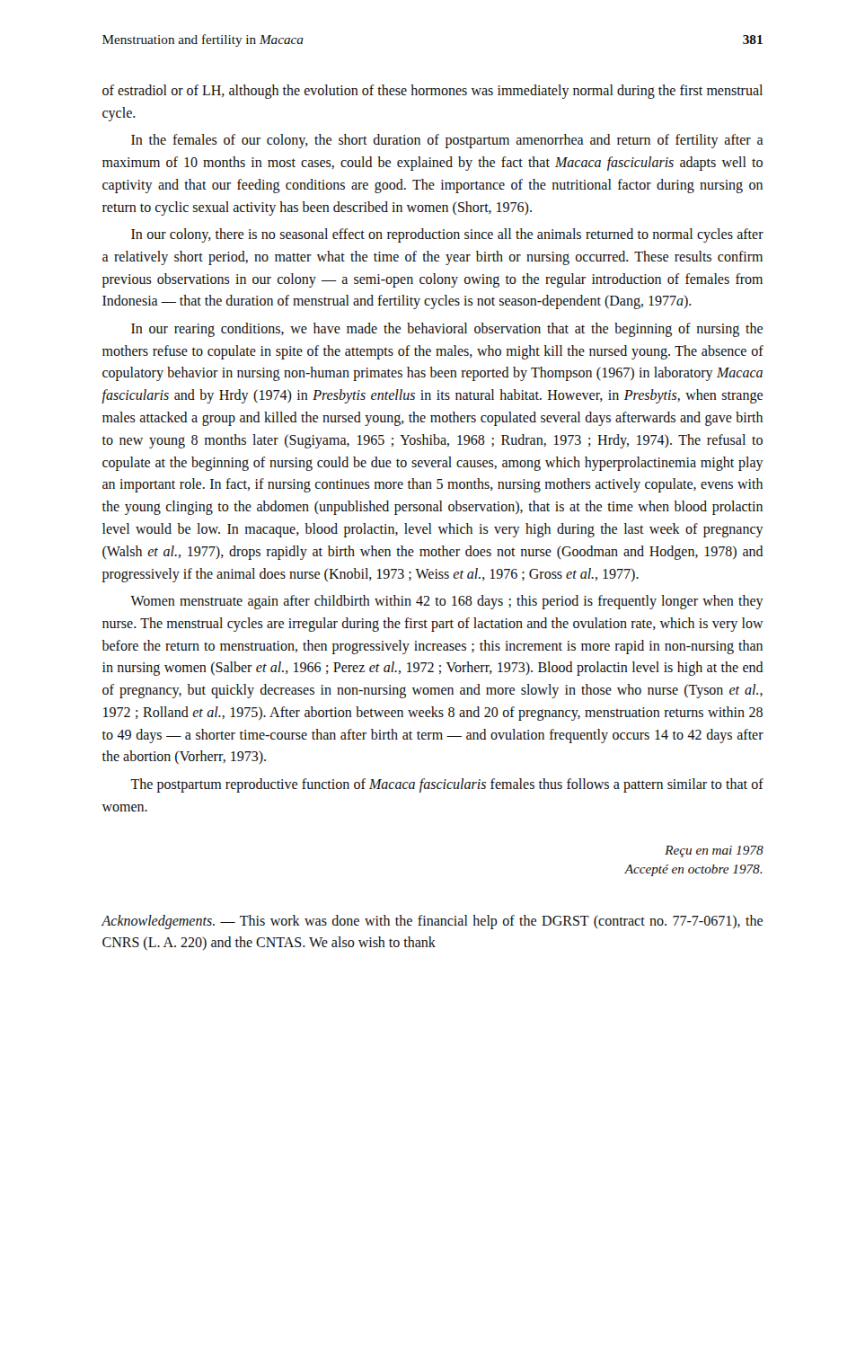Menstruation and fertility in Macaca
381
of estradiol or of LH, although the evolution of these hormones was immediately normal during the first menstrual cycle.
In the females of our colony, the short duration of postpartum amenorrhea and return of fertility after a maximum of 10 months in most cases, could be explained by the fact that Macaca fascicularis adapts well to captivity and that our feeding conditions are good. The importance of the nutritional factor during nursing on return to cyclic sexual activity has been described in women (Short, 1976).
In our colony, there is no seasonal effect on reproduction since all the animals returned to normal cycles after a relatively short period, no matter what the time of the year birth or nursing occurred. These results confirm previous observations in our colony — a semi-open colony owing to the regular introduction of females from Indonesia — that the duration of menstrual and fertility cycles is not season-dependent (Dang, 1977a).
In our rearing conditions, we have made the behavioral observation that at the beginning of nursing the mothers refuse to copulate in spite of the attempts of the males, who might kill the nursed young. The absence of copulatory behavior in nursing non-human primates has been reported by Thompson (1967) in laboratory Macaca fascicularis and by Hrdy (1974) in Presbytis entellus in its natural habitat. However, in Presbytis, when strange males attacked a group and killed the nursed young, the mothers copulated several days afterwards and gave birth to new young 8 months later (Sugiyama, 1965 ; Yoshiba, 1968 ; Rudran, 1973 ; Hrdy, 1974). The refusal to copulate at the beginning of nursing could be due to several causes, among which hyperprolactinemia might play an important role. In fact, if nursing continues more than 5 months, nursing mothers actively copulate, evens with the young clinging to the abdomen (unpublished personal observation), that is at the time when blood prolactin level would be low. In macaque, blood prolactin, level which is very high during the last week of pregnancy (Walsh et al., 1977), drops rapidly at birth when the mother does not nurse (Goodman and Hodgen, 1978) and progressively if the animal does nurse (Knobil, 1973 ; Weiss et al., 1976 ; Gross et al., 1977).
Women menstruate again after childbirth within 42 to 168 days ; this period is frequently longer when they nurse. The menstrual cycles are irregular during the first part of lactation and the ovulation rate, which is very low before the return to menstruation, then progressively increases ; this increment is more rapid in non-nursing than in nursing women (Salber et al., 1966 ; Perez et al., 1972 ; Vorherr, 1973). Blood prolactin level is high at the end of pregnancy, but quickly decreases in non-nursing women and more slowly in those who nurse (Tyson et al., 1972 ; Rolland et al., 1975). After abortion between weeks 8 and 20 of pregnancy, menstruation returns within 28 to 49 days — a shorter time-course than after birth at term — and ovulation frequently occurs 14 to 42 days after the abortion (Vorherr, 1973).
The postpartum reproductive function of Macaca fascicularis females thus follows a pattern similar to that of women.
Reçu en mai 1978 Accepté en octobre 1978.
Acknowledgements. — This work was done with the financial help of the DGRST (contract no. 77-7-0671), the CNRS (L. A. 220) and the CNTAS. We also wish to thank